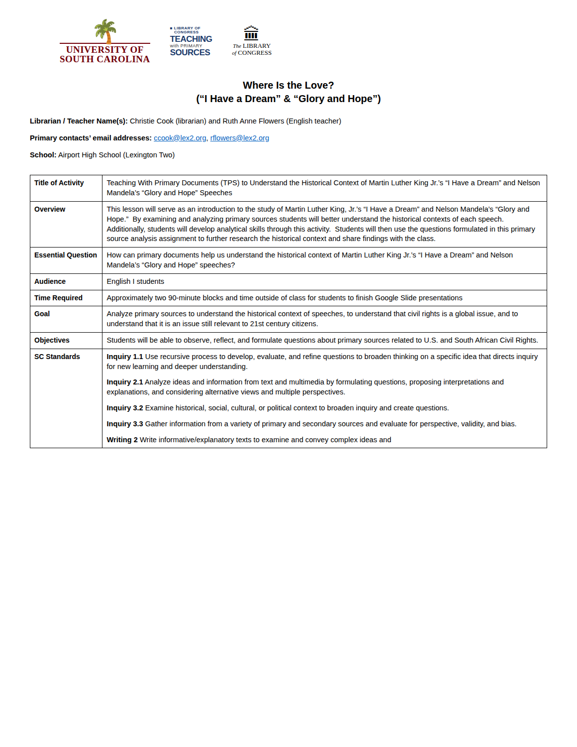🌴
UNIVERSITY OF
SOUTH CAROLINA
■ LIBRARY OF
CONGRESS
TEACHING
with PRIMARY
SOURCES
🏛
The LIBRARY
of CONGRESS
Where Is the Love?(“I Have a Dream” & “Glory and Hope”)
Librarian / Teacher Name(s): Christie Cook (librarian) and Ruth Anne Flowers (English teacher)
Primary contacts’ email addresses: ccook@lex2.org, rflowers@lex2.org
School: Airport High School (Lexington Two)
| Title of Activity | Teaching With Primary Documents (TPS) to Understand the Historical Context of Martin Luther King Jr.’s “I Have a Dream” and Nelson Mandela’s “Glory and Hope” Speeches |
| Overview | This lesson will serve as an introduction to the study of Martin Luther King, Jr.’s “I Have a Dream” and Nelson Mandela’s “Glory and Hope.” By examining and analyzing primary sources students will better understand the historical contexts of each speech. Additionally, students will develop analytical skills through this activity. Students will then use the questions formulated in this primary source analysis assignment to further research the historical context and share findings with the class. |
| Essential Question | How can primary documents help us understand the historical context of Martin Luther King Jr.’s “I Have a Dream” and Nelson Mandela’s “Glory and Hope” speeches? |
| Audience | English I students |
| Time Required | Approximately two 90-minute blocks and time outside of class for students to finish Google Slide presentations |
| Goal | Analyze primary sources to understand the historical context of speeches, to understand that civil rights is a global issue, and to understand that it is an issue still relevant to 21st century citizens. |
| Objectives | Students will be able to observe, reflect, and formulate questions about primary sources related to U.S. and South African Civil Rights. |
| SC Standards | Inquiry 1.1 Use recursive process to develop, evaluate, and refine questions to broaden thinking on a specific idea that directs inquiry for new learning and deeper understanding. Inquiry 2.1 Analyze ideas and information from text and multimedia by formulating questions, proposing interpretations and explanations, and considering alternative views and multiple perspectives. Inquiry 3.2 Examine historical, social, cultural, or political context to broaden inquiry and create questions. Inquiry 3.3 Gather information from a variety of primary and secondary sources and evaluate for perspective, validity, and bias. Writing 2 Write informative/explanatory texts to examine and convey complex ideas and |